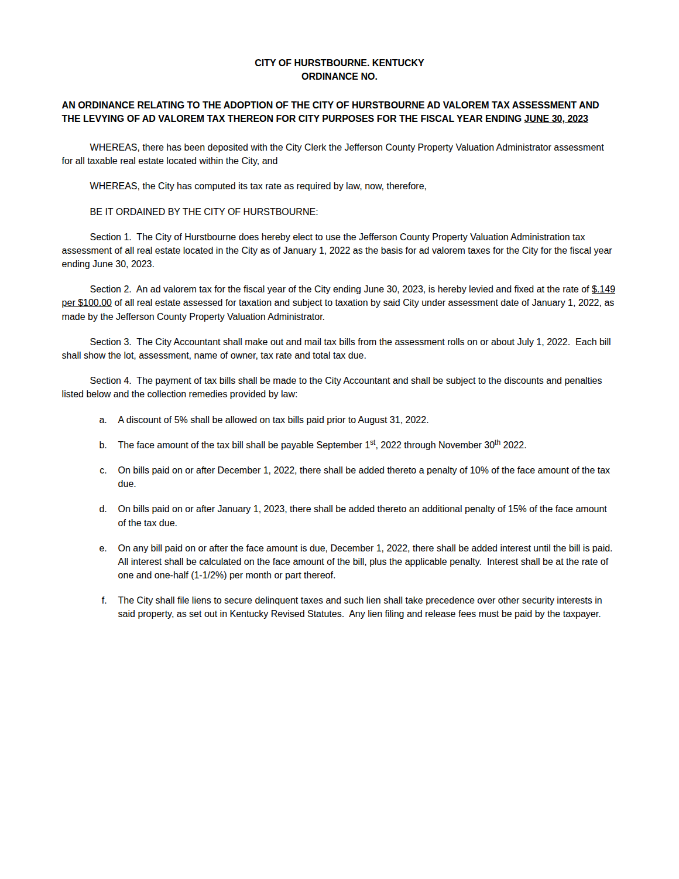CITY OF HURSTBOURNE. KENTUCKY ORDINANCE NO.
AN ORDINANCE RELATING TO THE ADOPTION OF THE CITY OF HURSTBOURNE AD VALOREM TAX ASSESSMENT AND THE LEVYING OF AD VALOREM TAX THEREON FOR CITY PURPOSES FOR THE FISCAL YEAR ENDING JUNE 30, 2023
WHEREAS, there has been deposited with the City Clerk the Jefferson County Property Valuation Administrator assessment for all taxable real estate located within the City, and
WHEREAS, the City has computed its tax rate as required by law, now, therefore,
BE IT ORDAINED BY THE CITY OF HURSTBOURNE:
Section 1. The City of Hurstbourne does hereby elect to use the Jefferson County Property Valuation Administration tax assessment of all real estate located in the City as of January 1, 2022 as the basis for ad valorem taxes for the City for the fiscal year ending June 30, 2023.
Section 2. An ad valorem tax for the fiscal year of the City ending June 30, 2023, is hereby levied and fixed at the rate of $.149 per $100.00 of all real estate assessed for taxation and subject to taxation by said City under assessment date of January 1, 2022, as made by the Jefferson County Property Valuation Administrator.
Section 3. The City Accountant shall make out and mail tax bills from the assessment rolls on or about July 1, 2022. Each bill shall show the lot, assessment, name of owner, tax rate and total tax due.
Section 4. The payment of tax bills shall be made to the City Accountant and shall be subject to the discounts and penalties listed below and the collection remedies provided by law:
A discount of 5% shall be allowed on tax bills paid prior to August 31, 2022.
The face amount of the tax bill shall be payable September 1st, 2022 through November 30th 2022.
On bills paid on or after December 1, 2022, there shall be added thereto a penalty of 10% of the face amount of the tax due.
On bills paid on or after January 1, 2023, there shall be added thereto an additional penalty of 15% of the face amount of the tax due.
On any bill paid on or after the face amount is due, December 1, 2022, there shall be added interest until the bill is paid. All interest shall be calculated on the face amount of the bill, plus the applicable penalty. Interest shall be at the rate of one and one-half (1-1/2%) per month or part thereof.
The City shall file liens to secure delinquent taxes and such lien shall take precedence over other security interests in said property, as set out in Kentucky Revised Statutes. Any lien filing and release fees must be paid by the taxpayer.